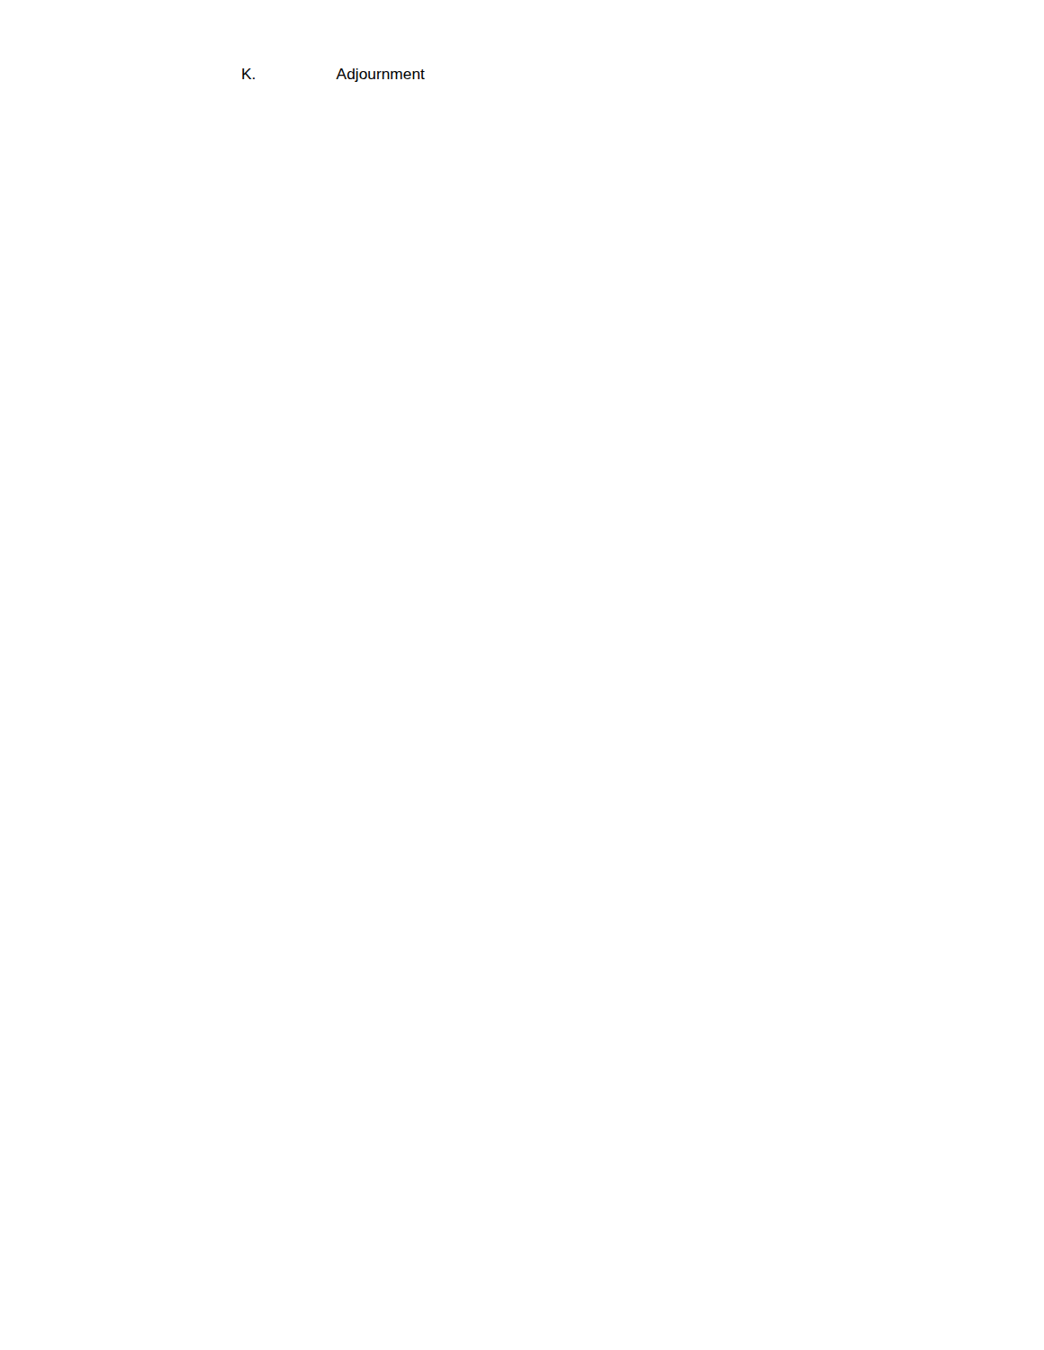K. Adjournment